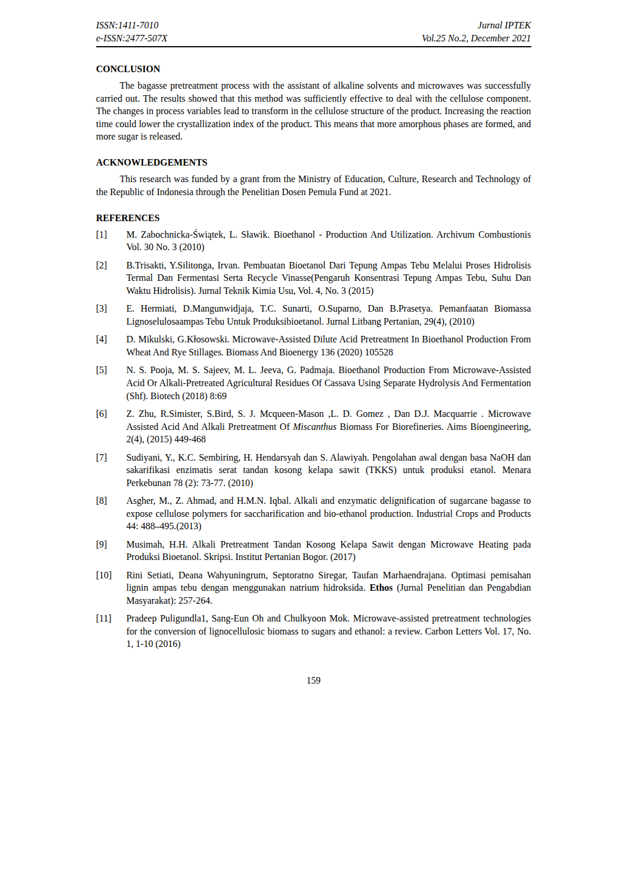ISSN:1411-7010 e-ISSN:2477-507X
Jurnal IPTEK Vol.25 No.2, December 2021
Conclusion
The bagasse pretreatment process with the assistant of alkaline solvents and microwaves was successfully carried out. The results showed that this method was sufficiently effective to deal with the cellulose component. The changes in process variables lead to transform in the cellulose structure of the product. Increasing the reaction time could lower the crystallization index of the product. This means that more amorphous phases are formed, and more sugar is released.
Acknowledgements
This research was funded by a grant from the Ministry of Education, Culture, Research and Technology of the Republic of Indonesia through the Penelitian Dosen Pemula Fund at 2021.
References
M. Zabochnicka-Świątek, L. Sławik. Bioethanol - Production And Utilization. Archivum Combustionis Vol. 30 No. 3 (2010)
B.Trisakti, Y.Silitonga, Irvan. Pembuatan Bioetanol Dari Tepung Ampas Tebu Melalui Proses Hidrolisis Termal Dan Fermentasi Serta Recycle Vinasse(Pengaruh Konsentrasi Tepung Ampas Tebu, Suhu Dan Waktu Hidrolisis). Jurnal Teknik Kimia Usu, Vol. 4, No. 3 (2015)
E. Hermiati, D.Mangunwidjaja, T.C. Sunarti, O.Suparno, Dan B.Prasetya. Pemanfaatan Biomassa Lignoselulosaampas Tebu Untuk Produksibioetanol. Jurnal Litbang Pertanian, 29(4), (2010)
D. Mikulski, G.Kłosowski. Microwave-Assisted Dilute Acid Pretreatment In Bioethanol Production From Wheat And Rye Stillages. Biomass And Bioenergy 136 (2020) 105528
N. S. Pooja, M. S. Sajeev, M. L. Jeeva, G. Padmaja. Bioethanol Production From Microwave‑Assisted Acid Or Alkali‑Pretreated Agricultural Residues Of Cassava Using Separate Hydrolysis And Fermentation (Shf). Biotech (2018) 8:69
Z. Zhu, R.Simister, S.Bird, S. J. Mcqueen-Mason ,L. D. Gomez , Dan D.J. Macquarrie . Microwave Assisted Acid And Alkali Pretreatment Of Miscanthus Biomass For Biorefineries. Aims Bioengineering, 2(4), (2015) 449-468
Sudiyani, Y., K.C. Sembiring, H. Hendarsyah dan S. Alawiyah. Pengolahan awal dengan basa NaOH dan sakarifikasi enzimatis serat tandan kosong kelapa sawit (TKKS) untuk produksi etanol. Menara Perkebunan 78 (2): 73-77. (2010)
Asgher, M., Z. Ahmad, and H.M.N. Iqbal. Alkali and enzymatic delignification of sugarcane bagasse to expose cellulose polymers for saccharification and bio-ethanol production. Industrial Crops and Products 44: 488–495.(2013)
Musimah, H.H. Alkali Pretreatment Tandan Kosong Kelapa Sawit dengan Microwave Heating pada Produksi Bioetanol. Skripsi. Institut Pertanian Bogor. (2017)
Rini Setiati, Deana Wahyuningrum, Septoratno Siregar, Taufan Marhaendrajana. Optimasi pemisahan lignin ampas tebu dengan menggunakan natrium hidroksida. Ethos (Jurnal Penelitian dan Pengabdian Masyarakat): 257-264.
Pradeep Puligundla1, Sang-Eun Oh and Chulkyoon Mok. Microwave-assisted pretreatment technologies for the conversion of lignocellulosic biomass to sugars and ethanol: a review. Carbon Letters Vol. 17, No. 1, 1-10 (2016)
159